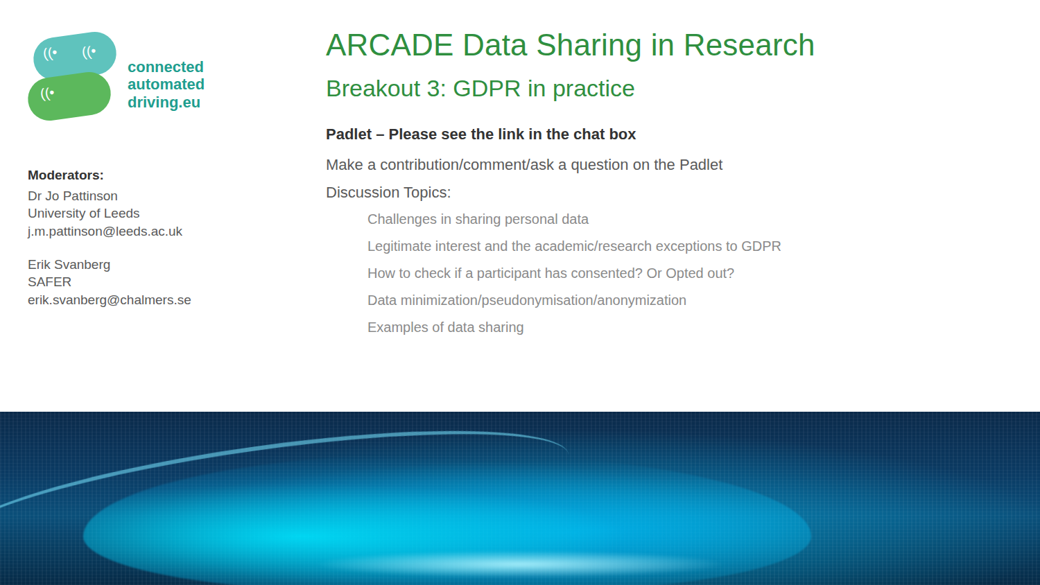((• ((• ((•
connected
automated
driving.eu
Moderators: Dr Jo Pattinson
University of Leeds
j.m.pattinson@leeds.ac.uk
Erik Svanberg
SAFER
erik.svanberg@chalmers.se
ARCADE Data Sharing in Research
Breakout 3: GDPR in practice
Padlet – Please see the link in the chat box
Make a contribution/comment/ask a question on the Padlet
Discussion Topics:
Challenges in sharing personal data
Legitimate interest and the academic/research exceptions to GDPR
How to check if a participant has consented? Or Opted out?
Data minimization/pseudonymisation/anonymization
Examples of data sharing